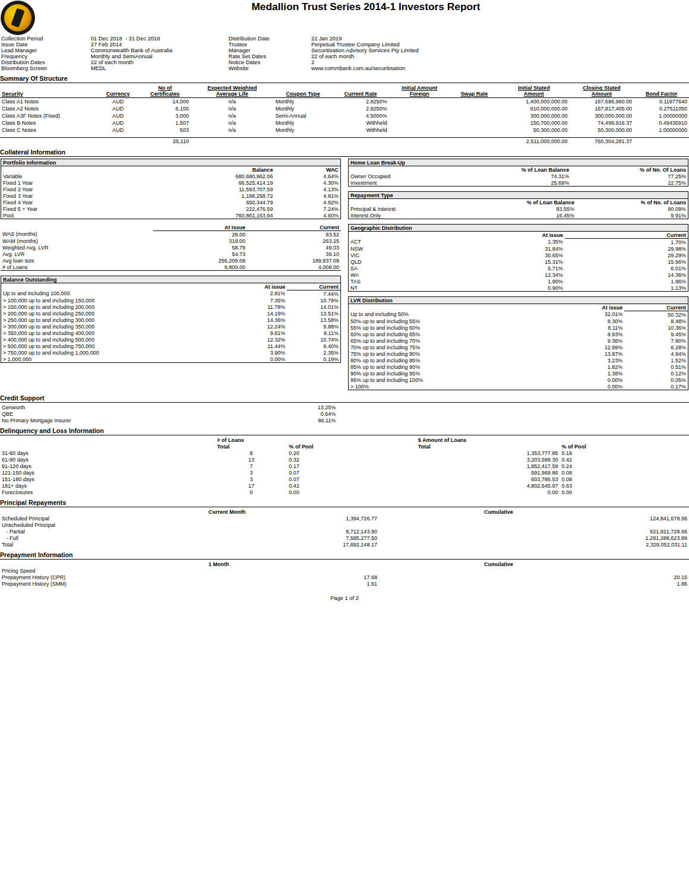| | Medallion Trust Series 2014-1 Investors Report |
| Collection Period | 01 Dec 2018 - 31 Dec 2018 | Distribution Date | 22 Jan 2019 | | |
| Issue Date | 27 Feb 2014 | Trustee | Perpetual Trustee Company Limited |
| Lead Manager | Commonwealth Bank of Australia | Manager | Securitisation Advisory Services Pty Limited |
| Frequency | Monthly and SemiAnnual | Rate Set Dates | 22 of each month |
| Distribution Dates | 22 of each month | Notice Dates | 2 |
| Bloomberg Screen | MEDL | Website | www.commbank.com.au/securitisation |
Summary Of Structure
| Security | Currency | No of Certificates | Expected Weighted Average Life | Coupon Type | Current Rate | Initial Amount Foreign | Swap Rate | Initial Stated Amount | Closing Stated Amount | Bond Factor |
| --- | --- | --- | --- | --- | --- | --- | --- | --- | --- | --- |
| Class A1 Notes | AUD | 14,000 | n/a | Monthly | 2.8250% | | | 1,400,000,000.00 | 167,686,960.00 | 0.11977640 |
| Class A2 Notes | AUD | 6,100 | n/a | Monthly | 2.9250% | | | 610,000,000.00 | 167,817,405.00 | 0.27511050 |
| Class A3F Notes (Fixed) | AUD | 3,000 | n/a | Semi-Annual | 4.5000% | | | 300,000,000.00 | 300,000,000.00 | 1.00000000 |
| Class B Notes | AUD | 1,507 | n/a | Monthly | Withheld | | | 150,700,000.00 | 74,499,916.37 | 0.49435910 |
| Class C Notes | AUD | 503 | n/a | Monthly | Withheld | | | 50,300,000.00 | 50,300,000.00 | 1.00000000 |
| | | 25,110 | | 2,511,000,000.00 | 760,304,281.37 | |
Collateral Information
| / Portfolio Information / / --- / / / Balance / WAC / / Variable / 680,680,962.06 / 4.64% / / Fixed 1 Year / 66,525,414.19 / 4.30% / / Fixed 2 Year / 11,593,707.59 / 4.13% / / Fixed 3 Year / 1,188,258.72 / 4.91% / / Fixed 4 Year / 650,344.79 / 4.92% / / Fixed 5 + Year / 222,476.59 / 7.24% / / Pool / 760,861,163.94 / 4.60% / / / At Issue / Current / / WAS (months) / 28.00 / 83.52 / / WAM (months) / 319.00 / 263.25 / / Weighted Avg. LVR / 58.79 / 49.03 / / Avg. LVR / 54.73 / 39.10 / / Avg loan size / 256,209.08 / 189,837.09 / / # of Loans / 9,800.00 / 4,008.00 / / Balance Outstanding / / --- / / / At issue / Current / / Up to and including 100,000 / 2.81% / 7.44% / / > 100,000 up to and including 150,000 / 7.35% / 10.79% / / > 150,000 up to and including 200,000 / 11.78% / 14.01% / / > 200,000 up to and including 250,000 / 14.19% / 13.51% / / > 250,000 up to and including 300,000 / 14.36% / 13.58% / / > 300,000 up to and including 350,000 / 12.24% / 9.88% / / > 350,000 up to and including 400,000 / 9.61% / 8.11% / / > 400,000 up to and including 500,000 / 12.32% / 10.74% / / > 500,000 up to and including 750,000 / 11.44% / 9.40% / / > 750,000 up to and including 1,000,000 / 3.90% / 2.35% / / > 1,000,000 / 0.00% / 0.19% / | / Home Loan Break-Up / / --- / / / % of Loan Balance / % of No. Of Loans / / Owner Occupied / 74.31% / 77.25% / / Investment / 25.69% / 22.75% / / Repayment Type / / --- / / / % of Loan Balance / % of No. of Loans / / Principal & Interest / 83.55% / 90.09% / / Interest Only / 16.45% / 9.91% / / Geographic Distribution / / --- / / / At Issue / Current / / ACT / 1.35% / 1.70% / / NSW / 31.84% / 29.98% / / VIC / 30.65% / 29.29% / / QLD / 15.31% / 15.66% / / SA / 5.71% / 6.01% / / WA / 12.34% / 14.36% / / TAS / 1.90% / 1.86% / / NT / 0.90% / 1.13% / / LVR Distribution / / --- / / / At issue / Current / / Up to and including 50% / 32.01% / 50.32% / / 50% up to and including 55% / 8.30% / 8.48% / / 55% up to and including 60% / 8.11% / 10.36% / / 60% up to and including 65% / 8.93% / 9.45% / / 65% up to and including 70% / 9.36% / 7.80% / / 70% up to and including 75% / 12.99% / 6.28% / / 75% up to and including 80% / 13.87% / 4.94% / / 80% up to and including 85% / 3.23% / 1.52% / / 85% up to and including 90% / 1.82% / 0.51% / / 90% up to and including 95% / 1.38% / 0.12% / / 95% up to and including 100% / 0.00% / 0.05% / / > 100% / 0.00% / 0.17% / |
Credit Support
| Genworth | 13.25% |
| QBE | 0.64% |
| No Primary Mortgage Insurer | 86.11% |
Delinquency and Loss Information
| | # of Loans | $ Amount of Loans |
| | Total | % of Pool | Total | % of Pool |
| 31-60 days | 8 | 0.20 | 1,353,777.85 | 0.18 |
| 61-90 days | 13 | 0.32 | 3,203,588.30 | 0.42 |
| 91-120 days | 7 | 0.17 | 1,852,417.59 | 0.24 |
| 121-150 days | 3 | 0.07 | 591,969.86 | 0.08 |
| 151-180 days | 3 | 0.07 | 603,786.53 | 0.08 |
| 181+ days | 17 | 0.42 | 4,802,645.97 | 0.63 |
| Foreclosures | 0 | 0.00 | 0.00 | 0.00 |
Principal Repayments
| | Current Month | | Cumulative |
| Scheduled Principal | 1,394,726.77 | | 124,841,678.56 |
| Unscheduled Principal | | | |
| - Partial | 8,712,143.90 | | 921,921,728.66 |
| - Full | 7,585,277.50 | | 1,281,288,623.89 |
| Total | 17,692,148.17 | | 2,328,052,031.11 |
Prepayment Information
| | 1 Month | | Cumulative |
| Pricing Speed | | | |
| Prepayment History (CPR) | 17.68 | | 20.15 |
| Prepayment History (SMM) | 1.61 | | 1.86 |
Page 1 of 2